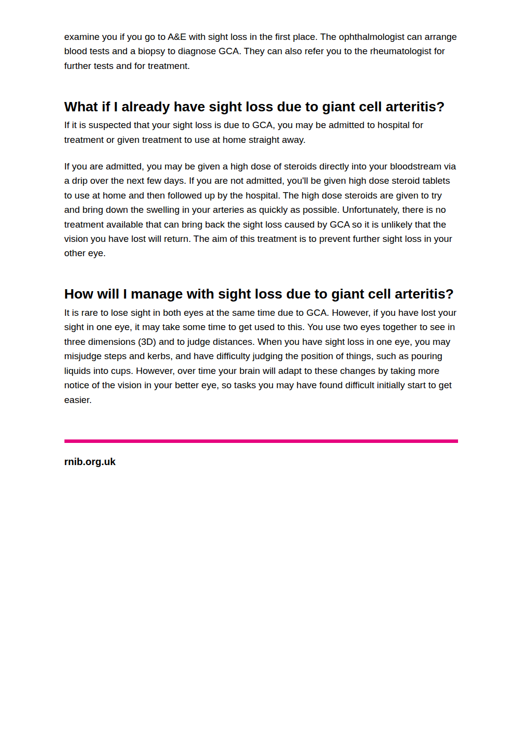examine you if you go to A&E with sight loss in the first place. The ophthalmologist can arrange blood tests and a biopsy to diagnose GCA. They can also refer you to the rheumatologist for further tests and for treatment.
What if I already have sight loss due to giant cell arteritis?
If it is suspected that your sight loss is due to GCA, you may be admitted to hospital for treatment or given treatment to use at home straight away.
If you are admitted, you may be given a high dose of steroids directly into your bloodstream via a drip over the next few days. If you are not admitted, you'll be given high dose steroid tablets to use at home and then followed up by the hospital. The high dose steroids are given to try and bring down the swelling in your arteries as quickly as possible. Unfortunately, there is no treatment available that can bring back the sight loss caused by GCA so it is unlikely that the vision you have lost will return. The aim of this treatment is to prevent further sight loss in your other eye.
How will I manage with sight loss due to giant cell arteritis?
It is rare to lose sight in both eyes at the same time due to GCA. However, if you have lost your sight in one eye, it may take some time to get used to this. You use two eyes together to see in three dimensions (3D) and to judge distances. When you have sight loss in one eye, you may misjudge steps and kerbs, and have difficulty judging the position of things, such as pouring liquids into cups. However, over time your brain will adapt to these changes by taking more notice of the vision in your better eye, so tasks you may have found difficult initially start to get easier.
rnib.org.uk